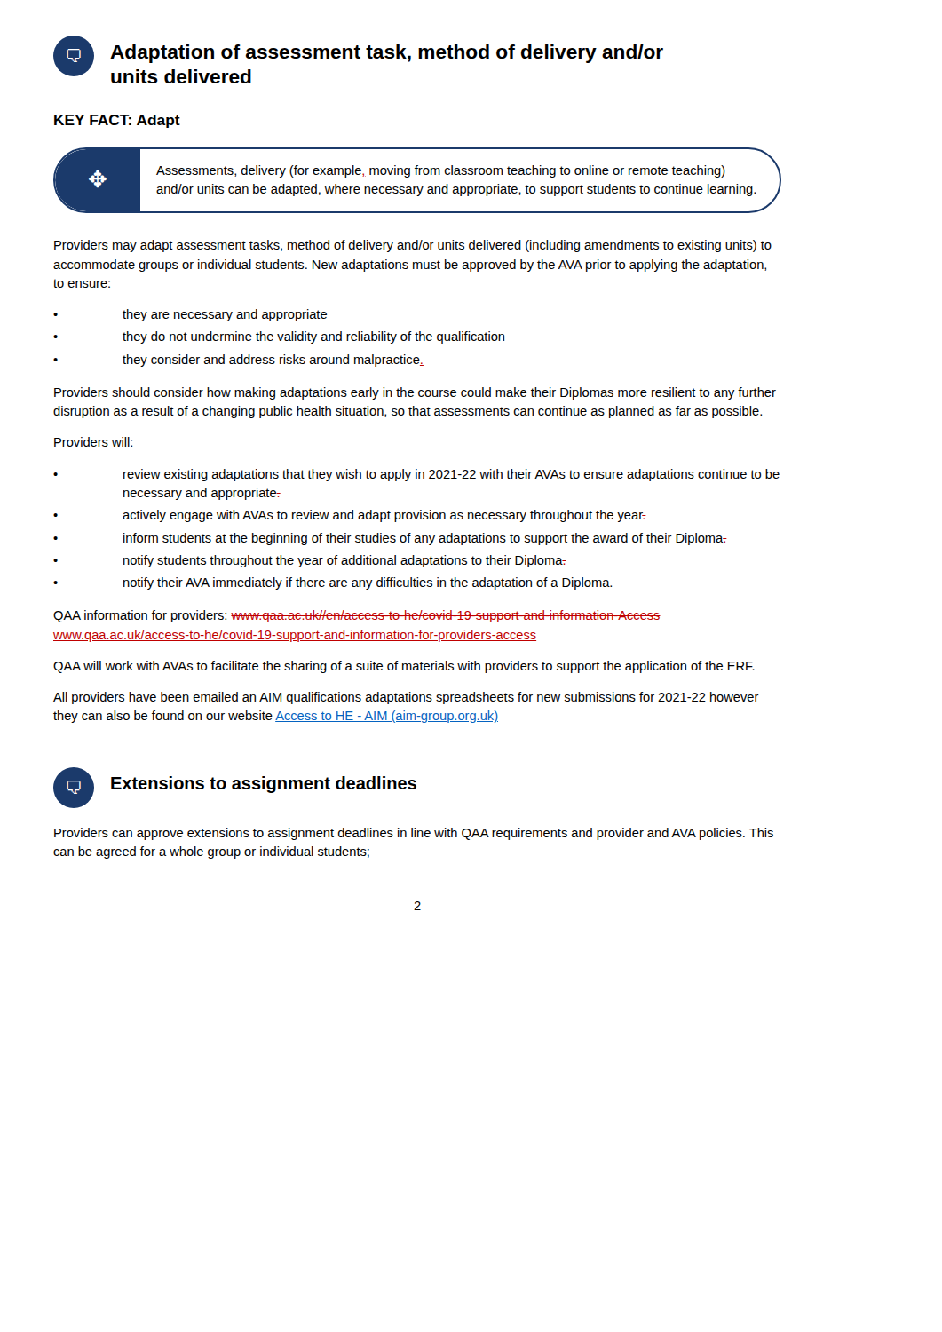🗨
Adaptation of assessment task, method of delivery and/or
units delivered
KEY FACT: Adapt
✥
Assessments, delivery (for example, moving from classroom teaching to online or remote teaching) and/or units can be adapted, where necessary and appropriate, to support students to continue learning.
Providers may adapt assessment tasks, method of delivery and/or units delivered (including amendments to existing units) to accommodate groups or individual students. New adaptations must be approved by the AVA prior to applying the adaptation, to ensure:
they are necessary and appropriate
they do not undermine the validity and reliability of the qualification
they consider and address risks around malpractice.
Providers should consider how making adaptations early in the course could make their Diplomas more resilient to any further disruption as a result of a changing public health situation, so that assessments can continue as planned as far as possible.
Providers will:
review existing adaptations that they wish to apply in 2021-22 with their AVAs to ensure adaptations continue to be necessary and appropriate.
actively engage with AVAs to review and adapt provision as necessary throughout the year.
inform students at the beginning of their studies of any adaptations to support the award of their Diploma.
notify students throughout the year of additional adaptations to their Diploma.
notify their AVA immediately if there are any difficulties in the adaptation of a Diploma.
QAA information for providers: www.qaa.ac.uk//en/access-to-he/covid-19-support-and-information-Access www.qaa.ac.uk/access-to-he/covid-19-support-and-information-for-providers-access
QAA will work with AVAs to facilitate the sharing of a suite of materials with providers to support the application of the ERF.
All providers have been emailed an AIM qualifications adaptations spreadsheets for new submissions for 2021-22 however they can also be found on our website Access to HE - AIM (aim-group.org.uk)
🗨
Extensions to assignment deadlines
Providers can approve extensions to assignment deadlines in line with QAA requirements and provider and AVA policies. This can be agreed for a whole group or individual students;
2